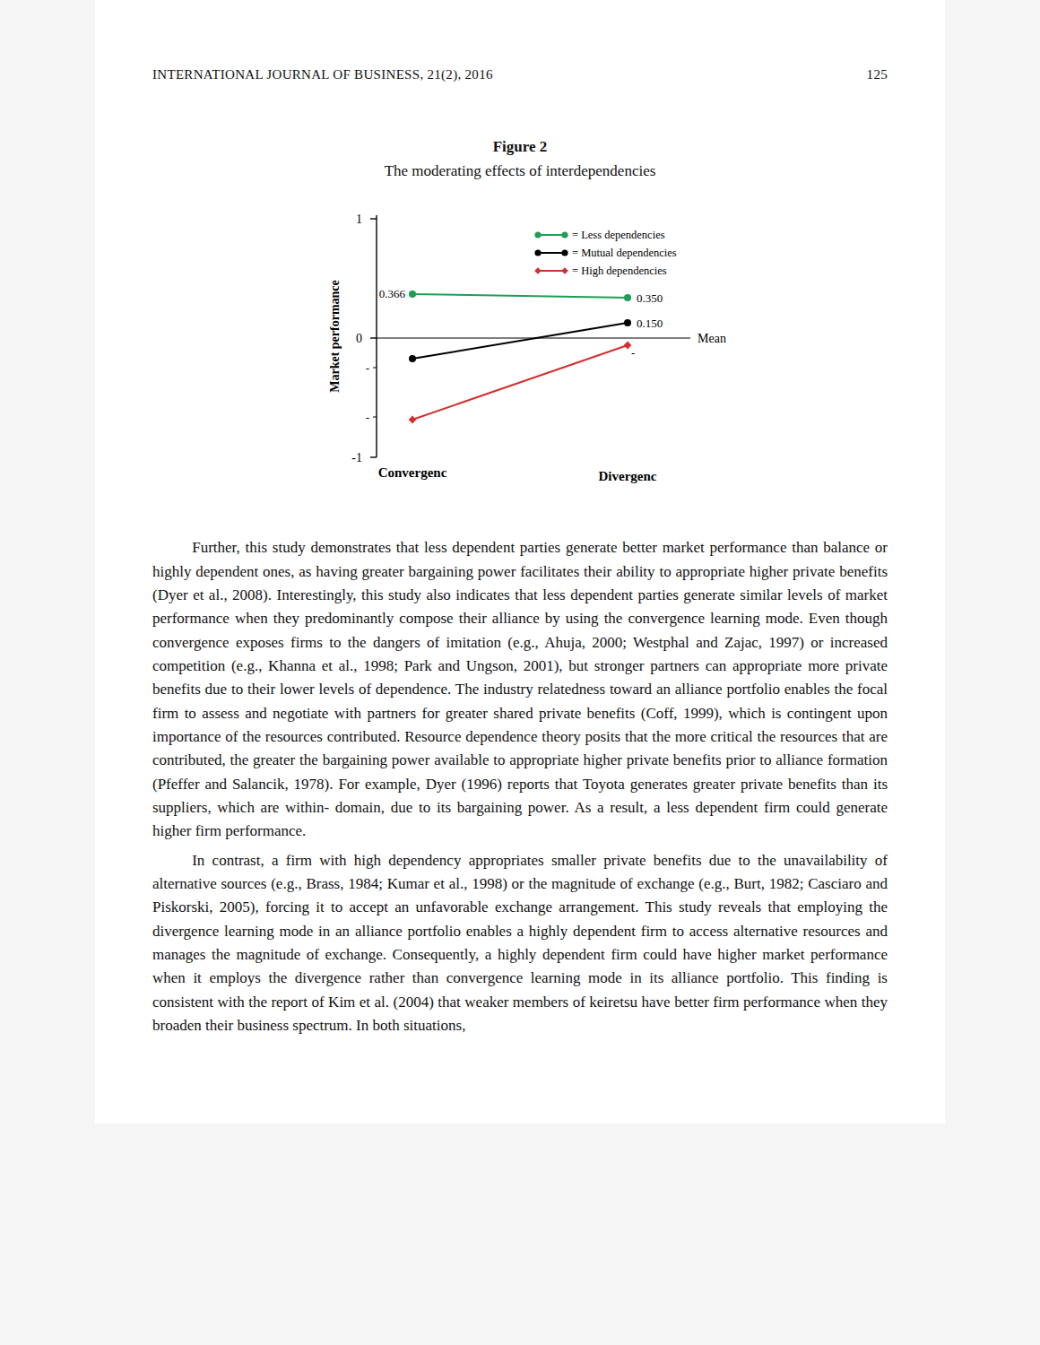International Journal of Business, 21(2), 2016 125
Figure 2 The moderating effects of interdependencies
1 0 -1 - - Mean Market performance = Less dependencies = Mutual dependencies = High dependencies 0.366 0.350 0.150 - Convergenc Divergenc
Further, this study demonstrates that less dependent parties generate better market performance than balance or highly dependent ones, as having greater bargaining power facilitates their ability to appropriate higher private benefits (Dyer et al., 2008). Interestingly, this study also indicates that less dependent parties generate similar levels of market performance when they predominantly compose their alliance by using the convergence learning mode. Even though convergence exposes firms to the dangers of imitation (e.g., Ahuja, 2000; Westphal and Zajac, 1997) or increased competition (e.g., Khanna et al., 1998; Park and Ungson, 2001), but stronger partners can appropriate more private benefits due to their lower levels of dependence. The industry relatedness toward an alliance portfolio enables the focal firm to assess and negotiate with partners for greater shared private benefits (Coff, 1999), which is contingent upon importance of the resources contributed. Resource dependence theory posits that the more critical the resources that are contributed, the greater the bargaining power available to appropriate higher private benefits prior to alliance formation (Pfeffer and Salancik, 1978). For example, Dyer (1996) reports that Toyota generates greater private benefits than its suppliers, which are within- domain, due to its bargaining power. As a result, a less dependent firm could generate higher firm performance.
In contrast, a firm with high dependency appropriates smaller private benefits due to the unavailability of alternative sources (e.g., Brass, 1984; Kumar et al., 1998) or the magnitude of exchange (e.g., Burt, 1982; Casciaro and Piskorski, 2005), forcing it to accept an unfavorable exchange arrangement. This study reveals that employing the divergence learning mode in an alliance portfolio enables a highly dependent firm to access alternative resources and manages the magnitude of exchange. Consequently, a highly dependent firm could have higher market performance when it employs the divergence rather than convergence learning mode in its alliance portfolio. This finding is consistent with the report of Kim et al. (2004) that weaker members of keiretsu have better firm performance when they broaden their business spectrum. In both situations,